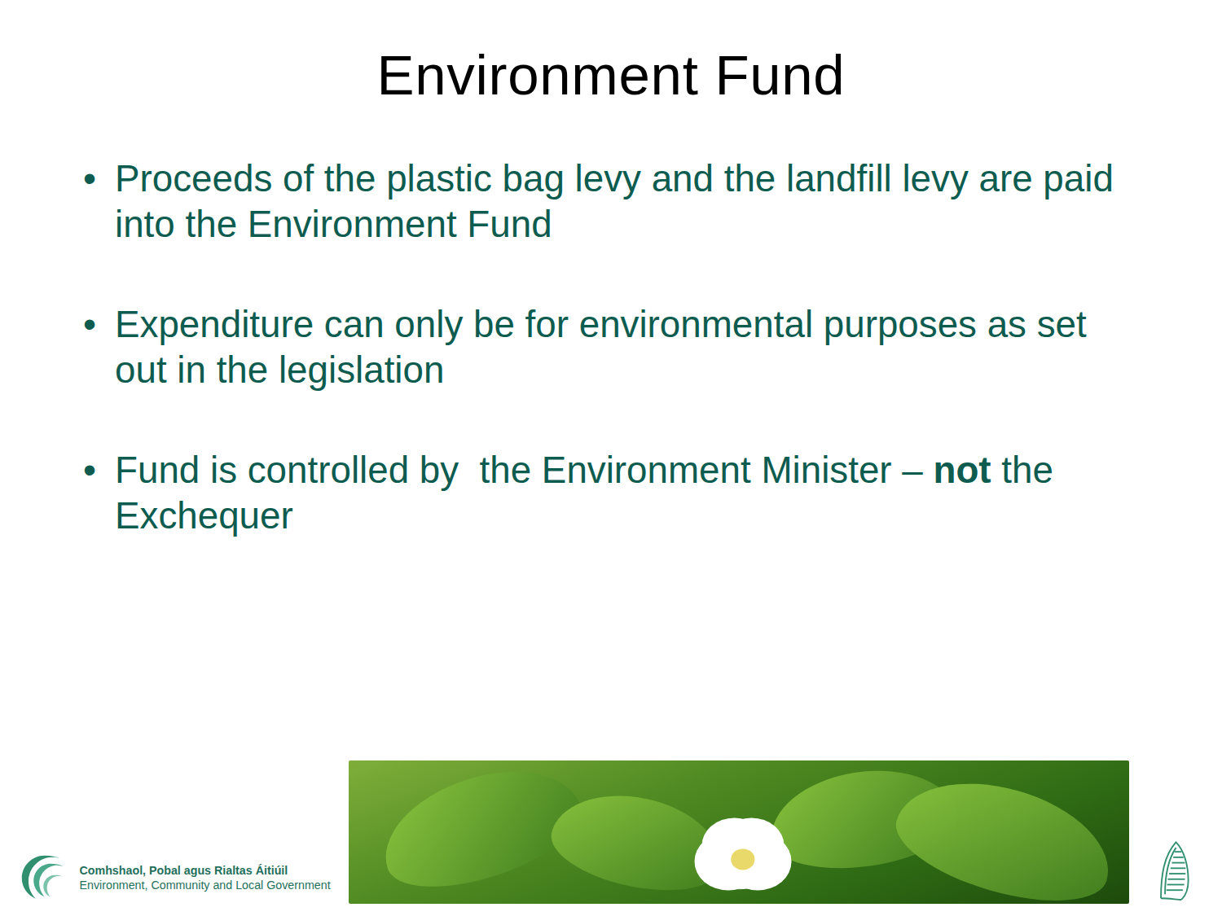Environment Fund
Proceeds of the plastic bag levy and the landfill levy are paid into the Environment Fund
Expenditure can only be for environmental purposes as set out in the legislation
Fund is controlled by the Environment Minister – not the Exchequer
Comhshaol, Pobal agus Rialtas Áitiúil
Environment, Community and Local Government